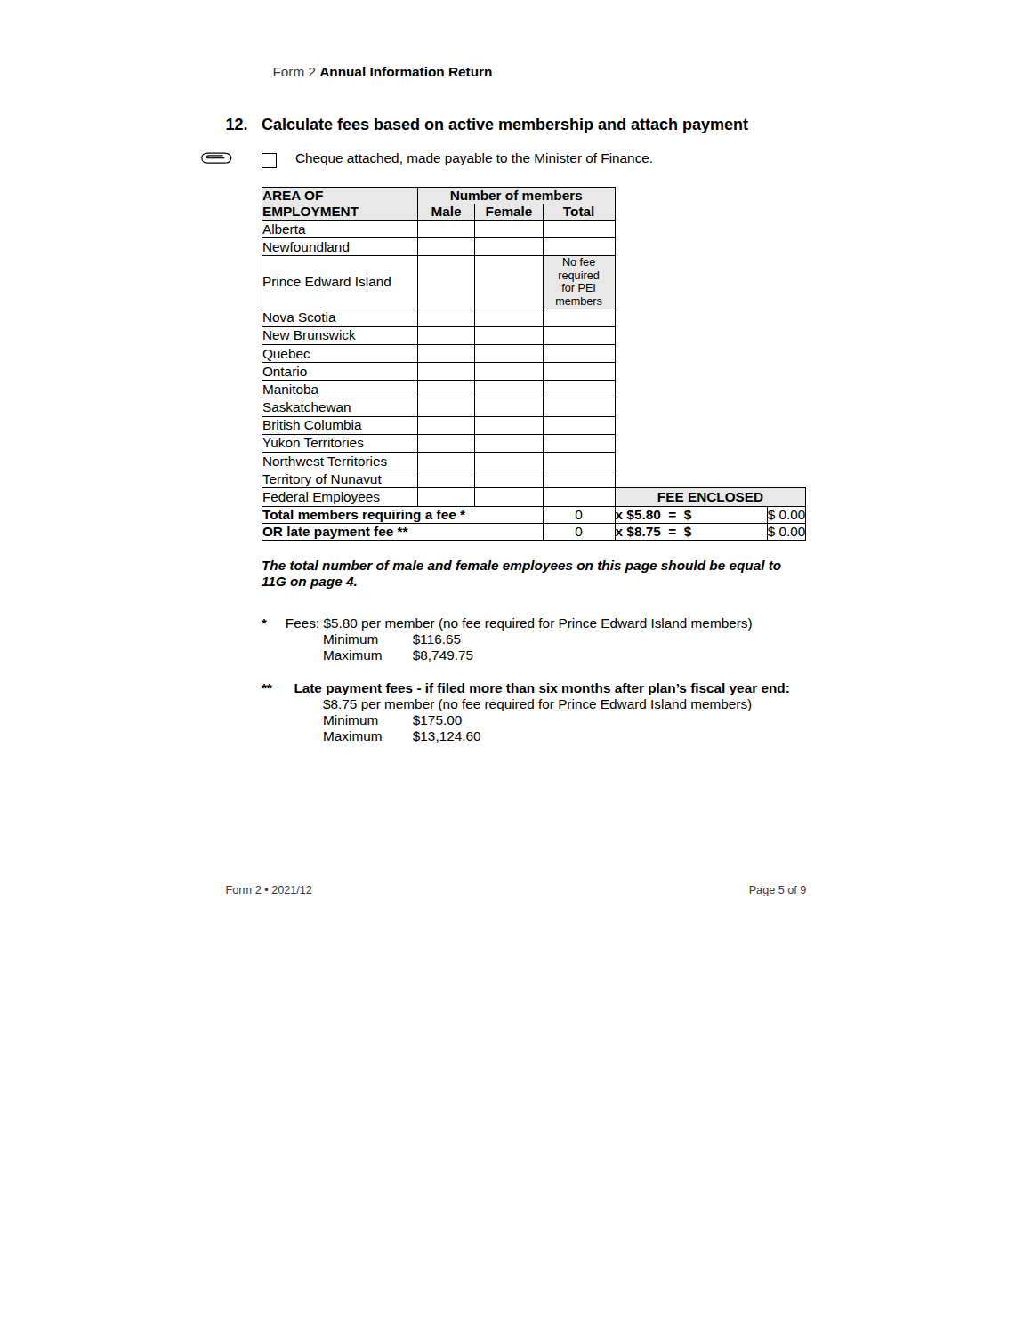Form 2 Annual Information Return
12. Calculate fees based on active membership and attach payment
Cheque attached, made payable to the Minister of Finance.
| AREA OF EMPLOYMENT | Number of members | |
| Male | Female | Total | |
| Alberta | | | | |
| Newfoundland | | | | |
| Prince Edward Island | | | No fee required for PEI members | |
| Nova Scotia | | | | |
| New Brunswick | | | | |
| Quebec | | | | |
| Ontario | | | | |
| Manitoba | | | | |
| Saskatchewan | | | | |
| British Columbia | | | | |
| Yukon Territories | | | | |
| Northwest Territories | | | | |
| Territory of Nunavut | | | | |
| Federal Employees | | | | FEE ENCLOSED |
| Total members requiring a fee * | 0 | x $5.80 = $ | $ 0.00 |
| OR late payment fee ** | 0 | x $8.75 = $ | $ 0.00 |
The total number of male and female employees on this page should be equal to 11G on page 4.
* Fees: $5.80 per member (no fee required for Prince Edward Island members)
Minimum $116.65
Maximum $8,749.75
** Late payment fees - if filed more than six months after plan’s fiscal year end:
$8.75 per member (no fee required for Prince Edward Island members)
Minimum $175.00
Maximum $13,124.60
Form 2 • 2021/12 Page 5 of 9